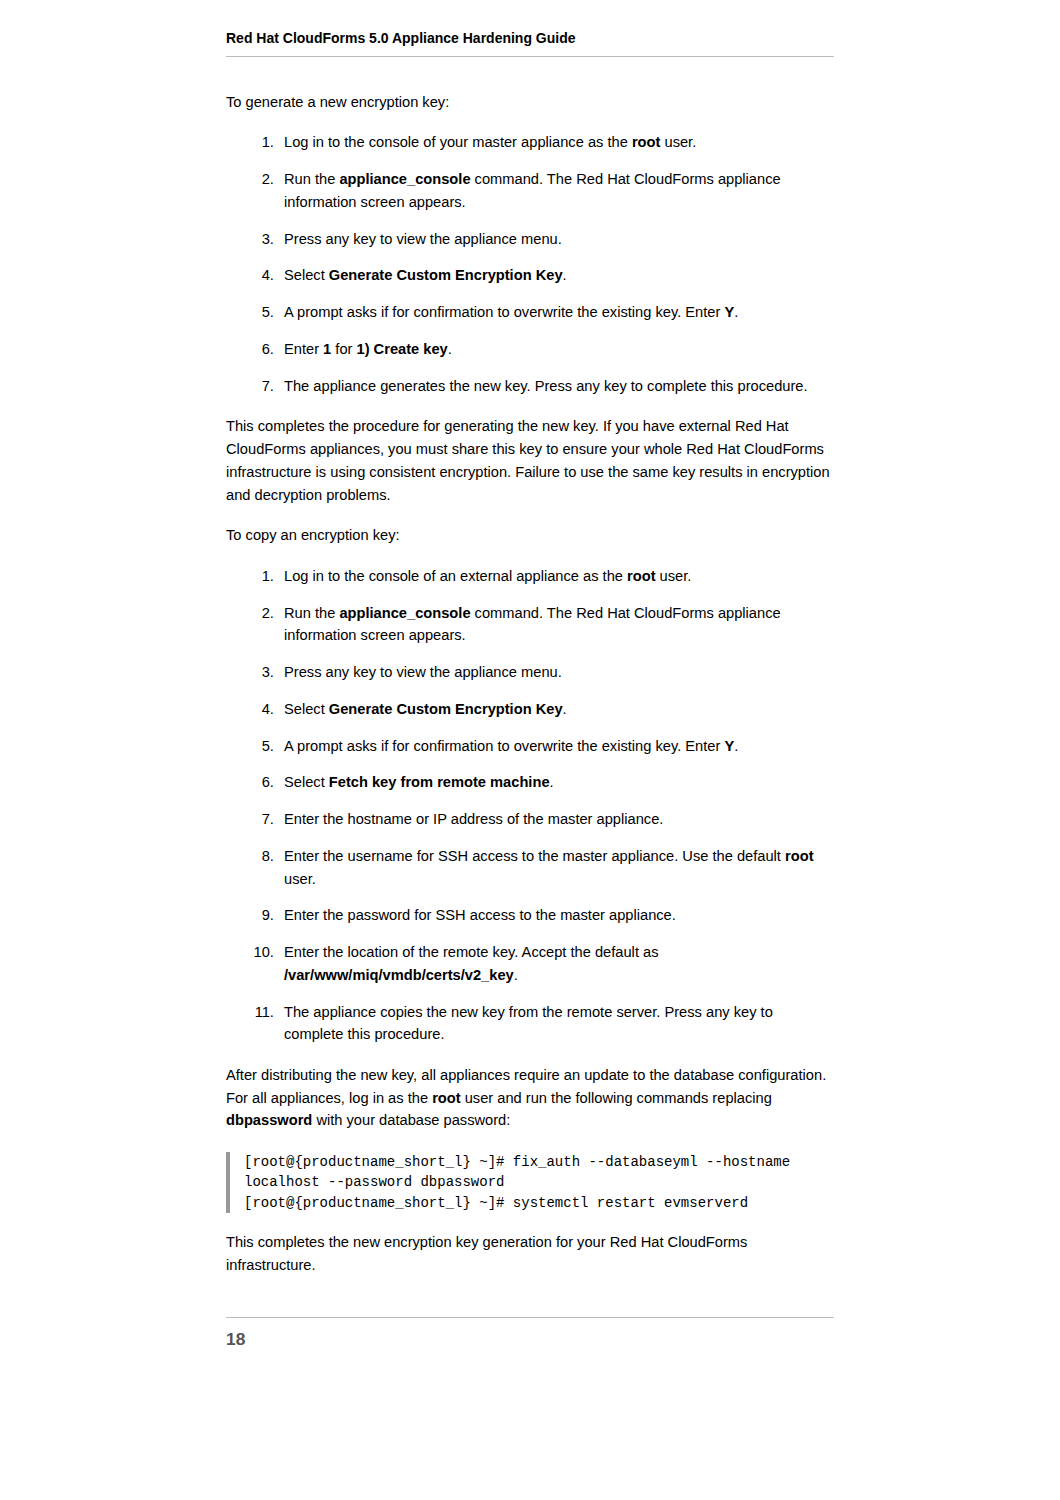Red Hat CloudForms 5.0 Appliance Hardening Guide
To generate a new encryption key:
Log in to the console of your master appliance as the root user.
Run the appliance_console command. The Red Hat CloudForms appliance information screen appears.
Press any key to view the appliance menu.
Select Generate Custom Encryption Key.
A prompt asks if for confirmation to overwrite the existing key. Enter Y.
Enter 1 for 1) Create key.
The appliance generates the new key. Press any key to complete this procedure.
This completes the procedure for generating the new key. If you have external Red Hat CloudForms appliances, you must share this key to ensure your whole Red Hat CloudForms infrastructure is using consistent encryption. Failure to use the same key results in encryption and decryption problems.
To copy an encryption key:
Log in to the console of an external appliance as the root user.
Run the appliance_console command. The Red Hat CloudForms appliance information screen appears.
Press any key to view the appliance menu.
Select Generate Custom Encryption Key.
A prompt asks if for confirmation to overwrite the existing key. Enter Y.
Select Fetch key from remote machine.
Enter the hostname or IP address of the master appliance.
Enter the username for SSH access to the master appliance. Use the default root user.
Enter the password for SSH access to the master appliance.
Enter the location of the remote key. Accept the default as /var/www/miq/vmdb/certs/v2_key.
The appliance copies the new key from the remote server. Press any key to complete this procedure.
After distributing the new key, all appliances require an update to the database configuration. For all appliances, log in as the root user and run the following commands replacing dbpassword with your database password:
[root@{productname_short_l} ~]# fix_auth --databaseyml --hostname localhost --password dbpassword
[root@{productname_short_l} ~]# systemctl restart evmserverd
This completes the new encryption key generation for your Red Hat CloudForms infrastructure.
18